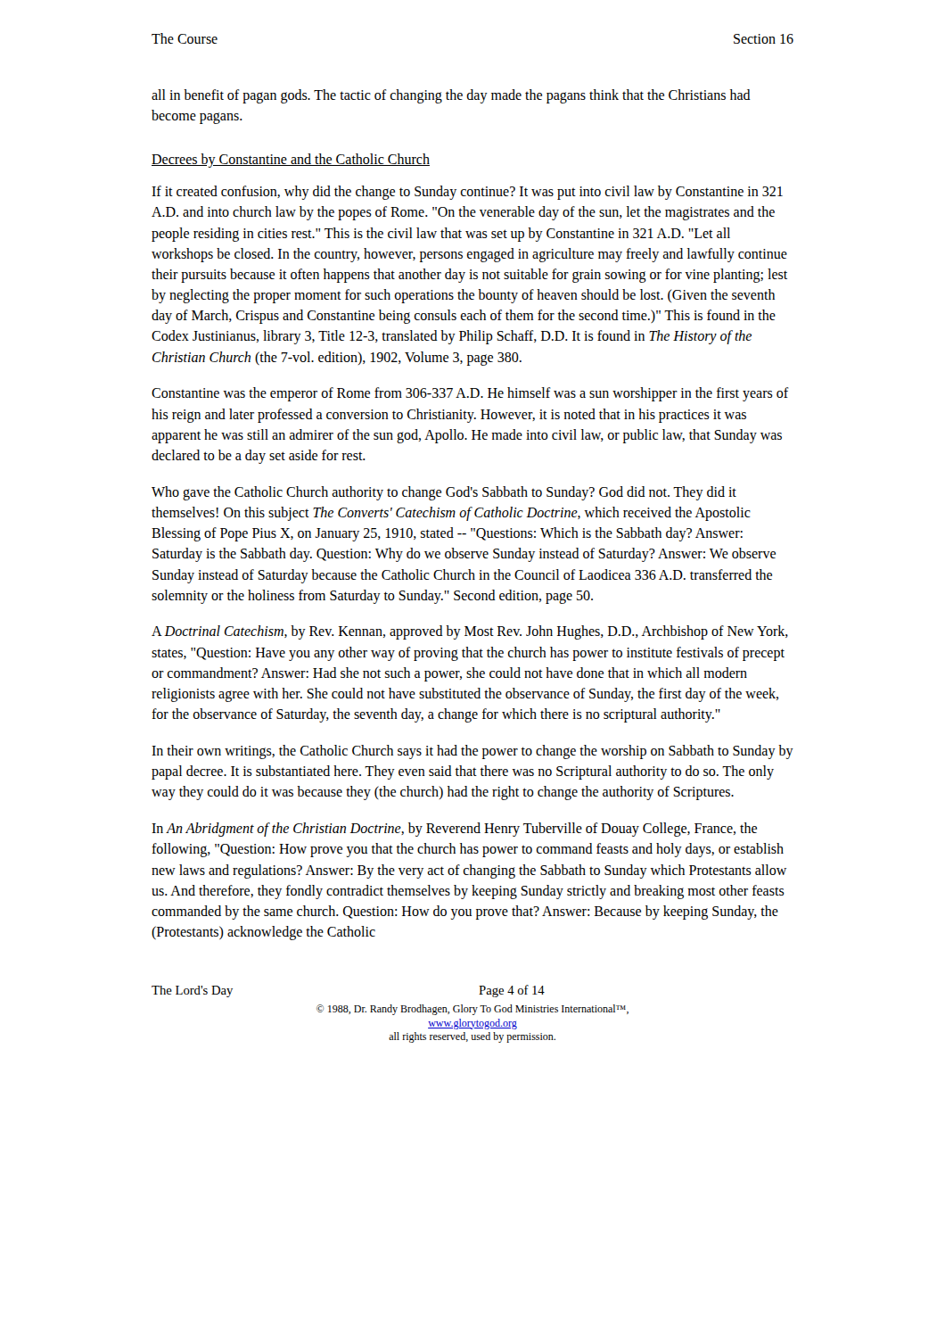The Course
Section 16
all in benefit of pagan gods. The tactic of changing the day made the pagans think that the Christians had become pagans.
Decrees by Constantine and the Catholic Church
If it created confusion, why did the change to Sunday continue? It was put into civil law by Constantine in 321 A.D. and into church law by the popes of Rome. "On the venerable day of the sun, let the magistrates and the people residing in cities rest." This is the civil law that was set up by Constantine in 321 A.D. "Let all workshops be closed. In the country, however, persons engaged in agriculture may freely and lawfully continue their pursuits because it often happens that another day is not suitable for grain sowing or for vine planting; lest by neglecting the proper moment for such operations the bounty of heaven should be lost. (Given the seventh day of March, Crispus and Constantine being consuls each of them for the second time.)" This is found in the Codex Justinianus, library 3, Title 12-3, translated by Philip Schaff, D.D. It is found in The History of the Christian Church (the 7-vol. edition), 1902, Volume 3, page 380.
Constantine was the emperor of Rome from 306-337 A.D. He himself was a sun worshipper in the first years of his reign and later professed a conversion to Christianity. However, it is noted that in his practices it was apparent he was still an admirer of the sun god, Apollo. He made into civil law, or public law, that Sunday was declared to be a day set aside for rest.
Who gave the Catholic Church authority to change God's Sabbath to Sunday? God did not. They did it themselves! On this subject The Converts' Catechism of Catholic Doctrine, which received the Apostolic Blessing of Pope Pius X, on January 25, 1910, stated -- "Questions: Which is the Sabbath day? Answer: Saturday is the Sabbath day. Question: Why do we observe Sunday instead of Saturday? Answer: We observe Sunday instead of Saturday because the Catholic Church in the Council of Laodicea 336 A.D. transferred the solemnity or the holiness from Saturday to Sunday." Second edition, page 50.
A Doctrinal Catechism, by Rev. Kennan, approved by Most Rev. John Hughes, D.D., Archbishop of New York, states, "Question: Have you any other way of proving that the church has power to institute festivals of precept or commandment? Answer: Had she not such a power, she could not have done that in which all modern religionists agree with her. She could not have substituted the observance of Sunday, the first day of the week, for the observance of Saturday, the seventh day, a change for which there is no scriptural authority."
In their own writings, the Catholic Church says it had the power to change the worship on Sabbath to Sunday by papal decree. It is substantiated here. They even said that there was no Scriptural authority to do so. The only way they could do it was because they (the church) had the right to change the authority of Scriptures.
In An Abridgment of the Christian Doctrine, by Reverend Henry Tuberville of Douay College, France, the following, "Question: How prove you that the church has power to command feasts and holy days, or establish new laws and regulations? Answer: By the very act of changing the Sabbath to Sunday which Protestants allow us. And therefore, they fondly contradict themselves by keeping Sunday strictly and breaking most other feasts commanded by the same church. Question: How do you prove that? Answer: Because by keeping Sunday, the (Protestants) acknowledge the Catholic
The Lord's Day
Page 4 of 14
© 1988, Dr. Randy Brodhagen, Glory To God Ministries International™,
www.glorytogod.org
all rights reserved, used by permission.